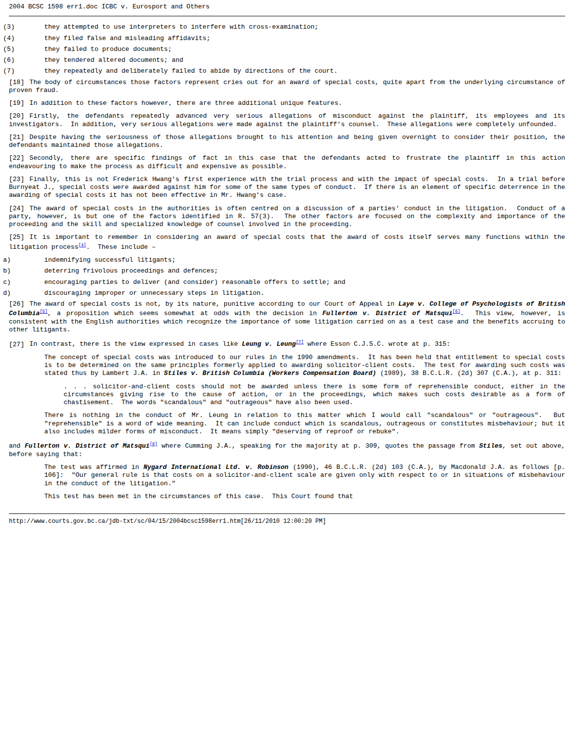2004 BCSC 1598 err1.doc ICBC v. Eurosport and Others
(3) they attempted to use interpreters to interfere with cross-examination;
(4) they filed false and misleading affidavits;
(5) they failed to produce documents;
(6) they tendered altered documents; and
(7) they repeatedly and deliberately failed to abide by directions of the court.
[18] The body of circumstances those factors represent cries out for an award of special costs, quite apart from the underlying circumstance of proven fraud.
[19] In addition to these factors however, there are three additional unique features.
[20] Firstly, the defendants repeatedly advanced very serious allegations of misconduct against the plaintiff, its employees and its investigators. In addition, very serious allegations were made against the plaintiff's counsel. These allegations were completely unfounded.
[21] Despite having the seriousness of those allegations brought to his attention and being given overnight to consider their position, the defendants maintained those allegations.
[22] Secondly, there are specific findings of fact in this case that the defendants acted to frustrate the plaintiff in this action endeavouring to make the process as difficult and expensive as possible.
[23] Finally, this is not Frederick Hwang's first experience with the trial process and with the impact of special costs. In a trial before Burnyeat J., special costs were awarded against him for some of the same types of conduct. If there is an element of specific deterrence in the awarding of special costs it has not been effective in Mr. Hwang's case.
[24] The award of special costs in the authorities is often centred on a discussion of a parties' conduct in the litigation. Conduct of a party, however, is but one of the factors identified in R. 57(3). The other factors are focused on the complexity and importance of the proceeding and the skill and specialized knowledge of counsel involved in the proceeding.
[25] It is important to remember in considering an award of special costs that the award of costs itself serves many functions within the litigation process[4]. These include –
a) indemnifying successful litigants;
b) deterring frivolous proceedings and defences;
c) encouraging parties to deliver (and consider) reasonable offers to settle; and
d) discouraging improper or unnecessary steps in litigation.
[26] The award of special costs is not, by its nature, punitive according to our Court of Appeal in Laye v. College of Psychologists of British Columbia[5], a proposition which seems somewhat at odds with the decision in Fullerton v. District of Matsqui[6]. This view, however, is consistent with the English authorities which recognize the importance of some litigation carried on as a test case and the benefits accruing to other litigants.
[27] In contrast, there is the view expressed in cases like Leung v. Leung[7] where Esson C.J.S.C. wrote at p. 315:
The concept of special costs was introduced to our rules in the 1990 amendments. It has been held that entitlement to special costs is to be determined on the same principles formerly applied to awarding solicitor-client costs. The test for awarding such costs was stated thus by Lambert J.A. in Stiles v. British Columbia (Workers Compensation Board) (1989), 38 B.C.L.R. (2d) 307 (C.A.), at p. 311:
. . . solicitor-and-client costs should not be awarded unless there is some form of reprehensible conduct, either in the circumstances giving rise to the cause of action, or in the proceedings, which makes such costs desirable as a form of chastisement. The words "scandalous" and "outrageous" have also been used.
There is nothing in the conduct of Mr. Leung in relation to this matter which I would call "scandalous" or "outrageous". But "reprehensible" is a word of wide meaning. It can include conduct which is scandalous, outrageous or constitutes misbehaviour; but it also includes milder forms of misconduct. It means simply "deserving of reproof or rebuke".
and Fullerton v. District of Matsqui[8] where Cumming J.A., speaking for the majority at p. 309, quotes the passage from Stiles, set out above, before saying that:
The test was affirmed in Nygard International Ltd. v. Robinson (1990), 46 B.C.L.R. (2d) 103 (C.A.), by Macdonald J.A. as follows [p. 106]: "Our general rule is that costs on a solicitor-and-client scale are given only with respect to or in situations of misbehaviour in the conduct of the litigation."
This test has been met in the circumstances of this case. This Court found that
http://www.courts.gov.bc.ca/jdb-txt/sc/04/15/2004bcsc1598err1.htm[26/11/2010 12:00:20 PM]